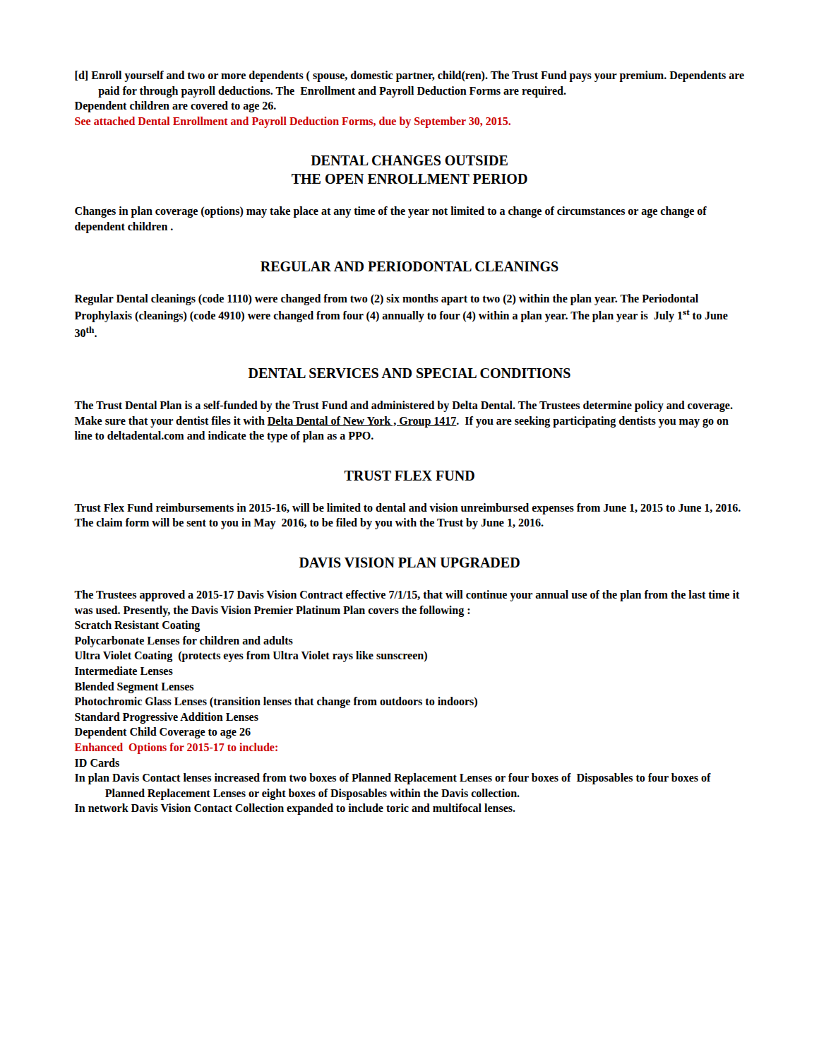[d] Enroll yourself and two or more dependents ( spouse, domestic partner, child(ren). The Trust Fund pays your premium. Dependents are paid for through payroll deductions. The Enrollment and Payroll Deduction Forms are required.
Dependent children are covered to age 26.
See attached Dental Enrollment and Payroll Deduction Forms, due by September 30, 2015.
DENTAL CHANGES OUTSIDE
THE OPEN ENROLLMENT PERIOD
Changes in plan coverage (options) may take place at any time of the year not limited to a change of circumstances or age change of dependent children .
REGULAR AND PERIODONTAL CLEANINGS
Regular Dental cleanings (code 1110) were changed from two (2) six months apart to two (2) within the plan year. The Periodontal Prophylaxis (cleanings) (code 4910) were changed from four (4) annually to four (4) within a plan year. The plan year is July 1st to June 30th.
DENTAL SERVICES AND SPECIAL CONDITIONS
The Trust Dental Plan is a self-funded by the Trust Fund and administered by Delta Dental. The Trustees determine policy and coverage. Make sure that your dentist files it with Delta Dental of New York , Group 1417. If you are seeking participating dentists you may go on line to deltadental.com and indicate the type of plan as a PPO.
TRUST FLEX FUND
Trust Flex Fund reimbursements in 2015-16, will be limited to dental and vision unreimbursed expenses from June 1, 2015 to June 1, 2016. The claim form will be sent to you in May 2016, to be filed by you with the Trust by June 1, 2016.
DAVIS VISION PLAN UPGRADED
The Trustees approved a 2015-17 Davis Vision Contract effective 7/1/15, that will continue your annual use of the plan from the last time it was used. Presently, the Davis Vision Premier Platinum Plan covers the following :
Scratch Resistant Coating
Polycarbonate Lenses for children and adults
Ultra Violet Coating (protects eyes from Ultra Violet rays like sunscreen)
Intermediate Lenses
Blended Segment Lenses
Photochromic Glass Lenses (transition lenses that change from outdoors to indoors)
Standard Progressive Addition Lenses
Dependent Child Coverage to age 26
Enhanced Options for 2015-17 to include:
ID Cards
In plan Davis Contact lenses increased from two boxes of Planned Replacement Lenses or four boxes of Disposables to four boxes of Planned Replacement Lenses or eight boxes of Disposables within the Davis collection.
In network Davis Vision Contact Collection expanded to include toric and multifocal lenses.